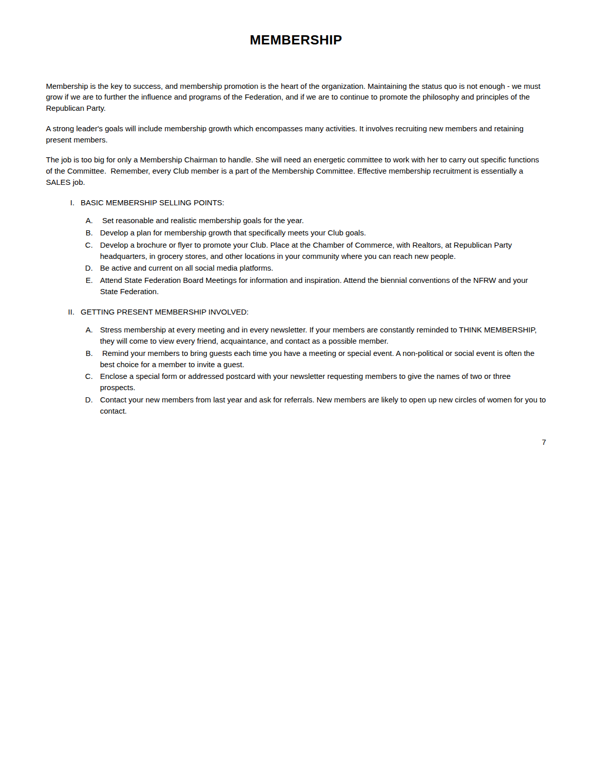MEMBERSHIP
Membership is the key to success, and membership promotion is the heart of the organization. Maintaining the status quo is not enough - we must grow if we are to further the influence and programs of the Federation, and if we are to continue to promote the philosophy and principles of the Republican Party.
A strong leader's goals will include membership growth which encompasses many activities. It involves recruiting new members and retaining present members.
The job is too big for only a Membership Chairman to handle. She will need an energetic committee to work with her to carry out specific functions of the Committee. Remember, every Club member is a part of the Membership Committee. Effective membership recruitment is essentially a SALES job.
Basic Membership Selling Points:
Set reasonable and realistic membership goals for the year.
Develop a plan for membership growth that specifically meets your Club goals.
Develop a brochure or flyer to promote your Club. Place at the Chamber of Commerce, with Realtors, at Republican Party headquarters, in grocery stores, and other locations in your community where you can reach new people.
Be active and current on all social media platforms.
Attend State Federation Board Meetings for information and inspiration. Attend the biennial conventions of the NFRW and your State Federation.
Getting Present Membership Involved:
Stress membership at every meeting and in every newsletter. If your members are constantly reminded to THINK MEMBERSHIP, they will come to view every friend, acquaintance, and contact as a possible member.
Remind your members to bring guests each time you have a meeting or special event. A non-political or social event is often the best choice for a member to invite a guest.
Enclose a special form or addressed postcard with your newsletter requesting members to give the names of two or three prospects.
Contact your new members from last year and ask for referrals. New members are likely to open up new circles of women for you to contact.
7